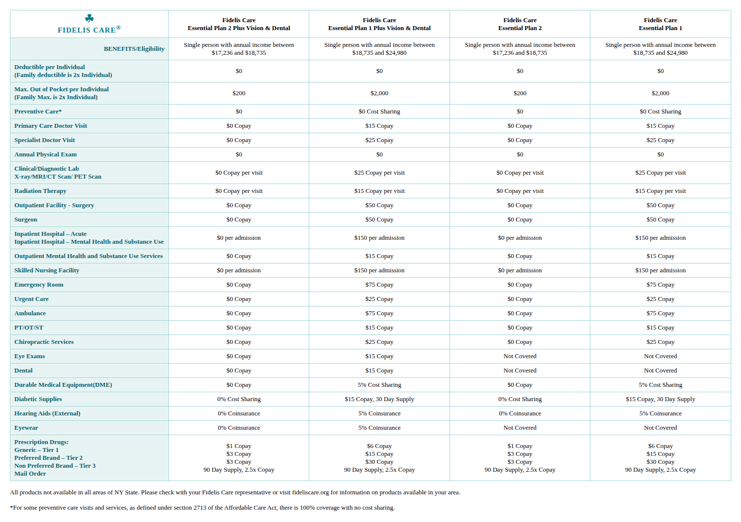| ☘ FIDELIS CARE ® | Fidelis Care Essential Plan 2 Plus Vision & Dental | Fidelis Care Essential Plan 1 Plus Vision & Dental | Fidelis Care Essential Plan 2 | Fidelis Care Essential Plan 1 |
| --- | --- | --- | --- | --- |
| BENEFITS/Eligibility | Single person with annual income between $17,236 and $18,735 | Single person with annual income between $18,735 and $24,980 | Single person with annual income between $17,236 and $18,735 | Single person with annual income between $18,735 and $24,980 |
| Deductible per Individual (Family deductible is 2x Individual) | $0 | $0 | $0 | $0 |
| Max. Out of Pocket per Individual (Family Max. is 2x Individual) | $200 | $2,000 | $200 | $2,000 |
| Preventive Care* | $0 | $0 Cost Sharing | $0 | $0 Cost Sharing |
| Primary Care Doctor Visit | $0 Copay | $15 Copay | $0 Copay | $15 Copay |
| Specialist Doctor Visit | $0 Copay | $25 Copay | $0 Copay | $25 Copay |
| Annual Physical Exam | $0 | $0 | $0 | $0 |
| Clinical/Diagnostic Lab X-ray/MRI/CT Scan/ PET Scan | $0 Copay per visit | $25 Copay per visit | $0 Copay per visit | $25 Copay per visit |
| Radiation Therapy | $0 Copay per visit | $15 Copay per visit | $0 Copay per visit | $15 Copay per visit |
| Outpatient Facility - Surgery | $0 Copay | $50 Copay | $0 Copay | $50 Copay |
| Surgeon | $0 Copay | $50 Copay | $0 Copay | $50 Copay |
| Inpatient Hospital – Acute Inpatient Hospital – Mental Health and Substance Use | $0 per admission | $150 per admission | $0 per admission | $150 per admission |
| Outpatient Mental Health and Substance Use Services | $0 Copay | $15 Copay | $0 Copay | $15 Copay |
| Skilled Nursing Facility | $0 per admission | $150 per admission | $0 per admission | $150 per admission |
| Emergency Room | $0 Copay | $75 Copay | $0 Copay | $75 Copay |
| Urgent Care | $0 Copay | $25 Copay | $0 Copay | $25 Copay |
| Ambulance | $0 Copay | $75 Copay | $0 Copay | $75 Copay |
| PT/OT/ST | $0 Copay | $15 Copay | $0 Copay | $15 Copay |
| Chiropractic Services | $0 Copay | $25 Copay | $0 Copay | $25 Copay |
| Eye Exams | $0 Copay | $15 Copay | Not Covered | Not Covered |
| Dental | $0 Copay | $15 Copay | Not Covered | Not Covered |
| Durable Medical Equipment(DME) | $0 Copay | 5% Cost Sharing | $0 Copay | 5% Cost Sharing |
| Diabetic Supplies | 0% Cost Sharing | $15 Copay, 30 Day Supply | 0% Cost Sharing | $15 Copay, 30 Day Supply |
| Hearing Aids (External) | 0% Coinsurance | 5% Coinsurance | 0% Coinsurance | 5% Coinsurance |
| Eyewear | 0% Coinsurance | 5% Coinsurance | Not Covered | Not Covered |
| Prescription Drugs: Generic – Tier 1 Preferred Brand – Tier 2 Non Preferred Brand – Tier 3 Mail Order | $1 Copay $3 Copay $3 Copay 90 Day Supply, 2.5x Copay | $6 Copay $15 Copay $30 Copay 90 Day Supply, 2.5x Copay | $1 Copay $3 Copay $3 Copay 90 Day Supply, 2.5x Copay | $6 Copay $15 Copay $30 Copay 90 Day Supply, 2.5x Copay |
All products not available in all areas of NY State. Please check with your Fidelis Care representative or visit fideliscare.org for information on products available in your area.
*For some preventive care visits and services, as defined under section 2713 of the Affordable Care Act, there is 100% coverage with no cost sharing.